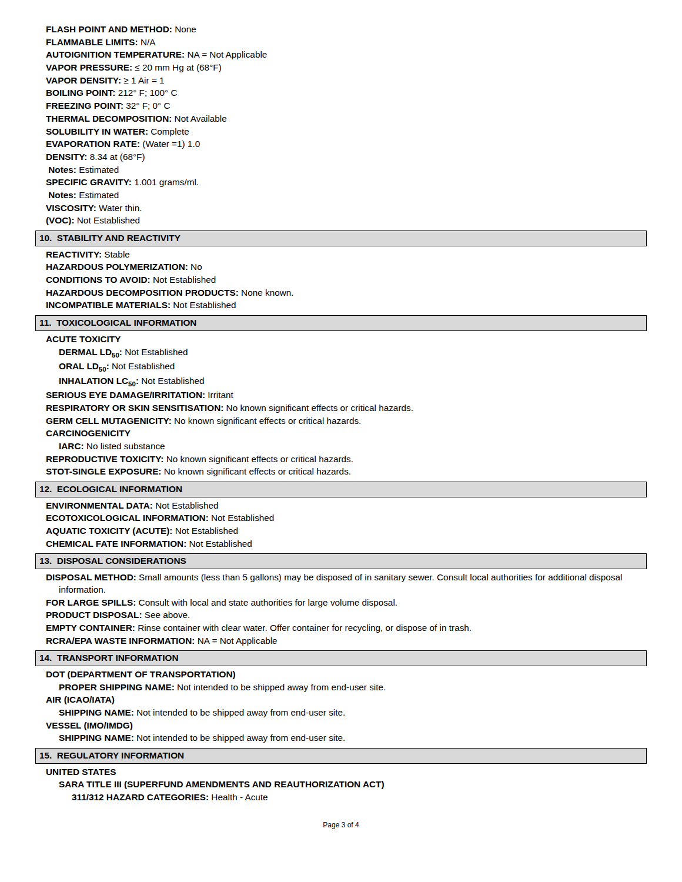FLASH POINT AND METHOD: None
FLAMMABLE LIMITS: N/A
AUTOIGNITION TEMPERATURE: NA = Not Applicable
VAPOR PRESSURE: ≤ 20 mm Hg at (68°F)
VAPOR DENSITY: ≥ 1 Air = 1
BOILING POINT: 212° F; 100° C
FREEZING POINT: 32° F; 0° C
THERMAL DECOMPOSITION: Not Available
SOLUBILITY IN WATER: Complete
EVAPORATION RATE: (Water =1) 1.0
DENSITY: 8.34 at (68°F)
Notes: Estimated
SPECIFIC GRAVITY: 1.001 grams/ml.
Notes: Estimated
VISCOSITY: Water thin.
(VOC): Not Established
10. STABILITY AND REACTIVITY
REACTIVITY: Stable
HAZARDOUS POLYMERIZATION: No
CONDITIONS TO AVOID: Not Established
HAZARDOUS DECOMPOSITION PRODUCTS: None known.
INCOMPATIBLE MATERIALS: Not Established
11. TOXICOLOGICAL INFORMATION
ACUTE TOXICITY
DERMAL LD50: Not Established
ORAL LD50: Not Established
INHALATION LC50: Not Established
SERIOUS EYE DAMAGE/IRRITATION: Irritant
RESPIRATORY OR SKIN SENSITISATION: No known significant effects or critical hazards.
GERM CELL MUTAGENICITY: No known significant effects or critical hazards.
CARCINOGENICITY
IARC: No listed substance
REPRODUCTIVE TOXICITY: No known significant effects or critical hazards.
STOT-SINGLE EXPOSURE: No known significant effects or critical hazards.
12. ECOLOGICAL INFORMATION
ENVIRONMENTAL DATA: Not Established
ECOTOXICOLOGICAL INFORMATION: Not Established
AQUATIC TOXICITY (ACUTE): Not Established
CHEMICAL FATE INFORMATION: Not Established
13. DISPOSAL CONSIDERATIONS
DISPOSAL METHOD: Small amounts (less than 5 gallons) may be disposed of in sanitary sewer. Consult local authorities for additional disposal information.
FOR LARGE SPILLS: Consult with local and state authorities for large volume disposal.
PRODUCT DISPOSAL: See above.
EMPTY CONTAINER: Rinse container with clear water. Offer container for recycling, or dispose of in trash.
RCRA/EPA WASTE INFORMATION: NA = Not Applicable
14. TRANSPORT INFORMATION
DOT (DEPARTMENT OF TRANSPORTATION)
PROPER SHIPPING NAME: Not intended to be shipped away from end-user site.
AIR (ICAO/IATA)
SHIPPING NAME: Not intended to be shipped away from end-user site.
VESSEL (IMO/IMDG)
SHIPPING NAME: Not intended to be shipped away from end-user site.
15. REGULATORY INFORMATION
UNITED STATES
SARA TITLE III (SUPERFUND AMENDMENTS AND REAUTHORIZATION ACT)
311/312 HAZARD CATEGORIES: Health - Acute
Page 3 of 4